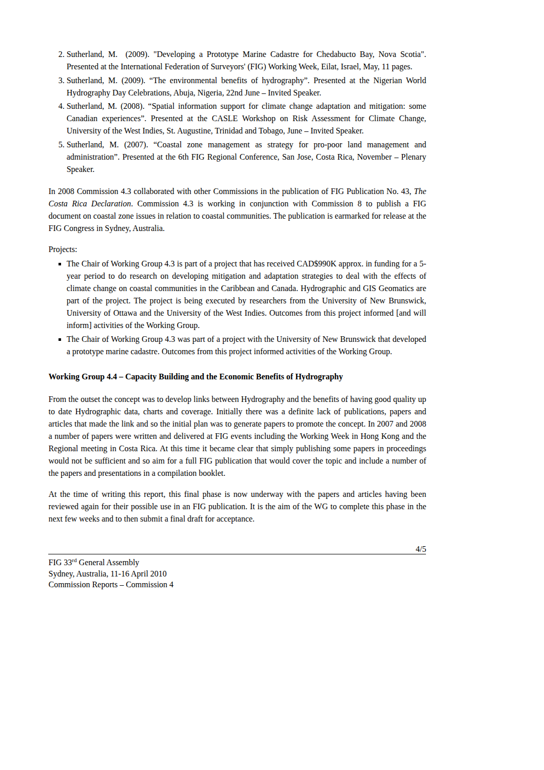Sutherland, M. (2009). "Developing a Prototype Marine Cadastre for Chedabucto Bay, Nova Scotia". Presented at the International Federation of Surveyors' (FIG) Working Week, Eilat, Israel, May, 11 pages.
Sutherland, M. (2009). “The environmental benefits of hydrography”. Presented at the Nigerian World Hydrography Day Celebrations, Abuja, Nigeria, 22nd June – Invited Speaker.
Sutherland, M. (2008). “Spatial information support for climate change adaptation and mitigation: some Canadian experiences”. Presented at the CASLE Workshop on Risk Assessment for Climate Change, University of the West Indies, St. Augustine, Trinidad and Tobago, June – Invited Speaker.
Sutherland, M. (2007). “Coastal zone management as strategy for pro-poor land management and administration”. Presented at the 6th FIG Regional Conference, San Jose, Costa Rica, November – Plenary Speaker.
In 2008 Commission 4.3 collaborated with other Commissions in the publication of FIG Publication No. 43, The Costa Rica Declaration. Commission 4.3 is working in conjunction with Commission 8 to publish a FIG document on coastal zone issues in relation to coastal communities. The publication is earmarked for release at the FIG Congress in Sydney, Australia.
Projects:
The Chair of Working Group 4.3 is part of a project that has received CAD$990K approx. in funding for a 5-year period to do research on developing mitigation and adaptation strategies to deal with the effects of climate change on coastal communities in the Caribbean and Canada. Hydrographic and GIS Geomatics are part of the project. The project is being executed by researchers from the University of New Brunswick, University of Ottawa and the University of the West Indies. Outcomes from this project informed [and will inform] activities of the Working Group.
The Chair of Working Group 4.3 was part of a project with the University of New Brunswick that developed a prototype marine cadastre. Outcomes from this project informed activities of the Working Group.
Working Group 4.4 – Capacity Building and the Economic Benefits of Hydrography
From the outset the concept was to develop links between Hydrography and the benefits of having good quality up to date Hydrographic data, charts and coverage. Initially there was a definite lack of publications, papers and articles that made the link and so the initial plan was to generate papers to promote the concept. In 2007 and 2008 a number of papers were written and delivered at FIG events including the Working Week in Hong Kong and the Regional meeting in Costa Rica. At this time it became clear that simply publishing some papers in proceedings would not be sufficient and so aim for a full FIG publication that would cover the topic and include a number of the papers and presentations in a compilation booklet.
At the time of writing this report, this final phase is now underway with the papers and articles having been reviewed again for their possible use in an FIG publication. It is the aim of the WG to complete this phase in the next few weeks and to then submit a final draft for acceptance.
4/5
FIG 33rd General Assembly
Sydney, Australia, 11-16 April 2010
Commission Reports – Commission 4